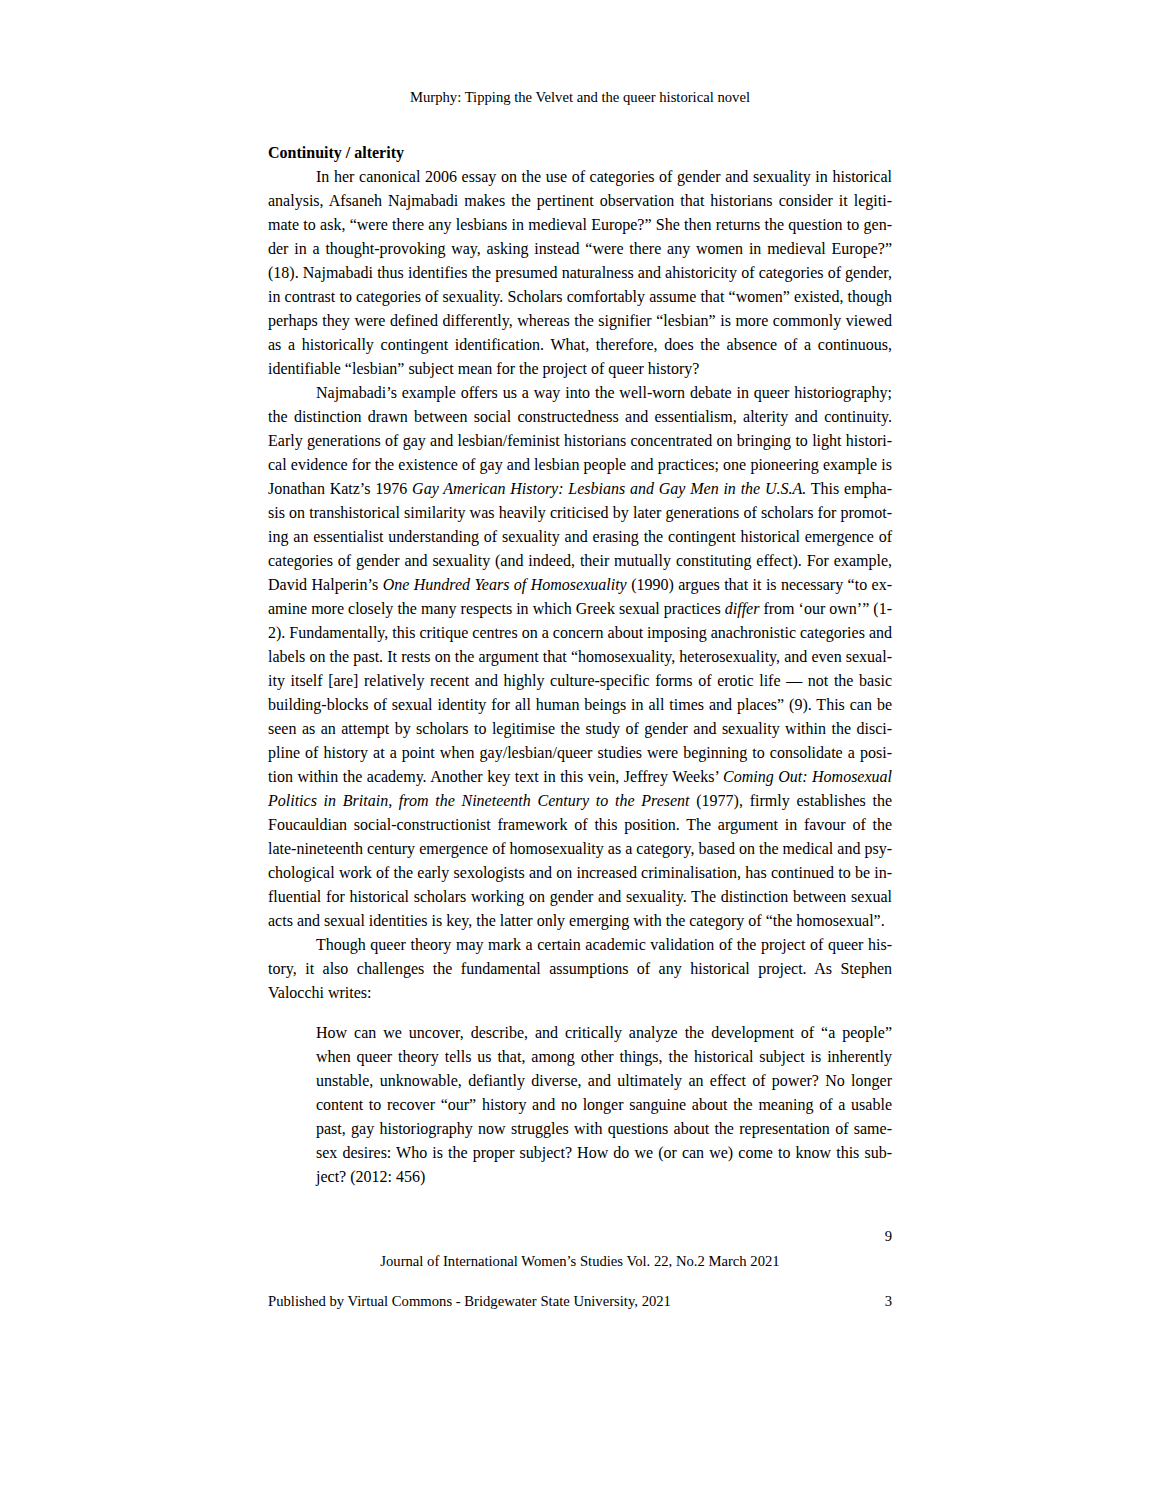Murphy: Tipping the Velvet and the queer historical novel
Continuity / alterity
In her canonical 2006 essay on the use of categories of gender and sexuality in historical analysis, Afsaneh Najmabadi makes the pertinent observation that historians consider it legitimate to ask, “were there any lesbians in medieval Europe?” She then returns the question to gender in a thought-provoking way, asking instead “were there any women in medieval Europe?” (18). Najmabadi thus identifies the presumed naturalness and ahistoricity of categories of gender, in contrast to categories of sexuality. Scholars comfortably assume that “women” existed, though perhaps they were defined differently, whereas the signifier “lesbian” is more commonly viewed as a historically contingent identification. What, therefore, does the absence of a continuous, identifiable “lesbian” subject mean for the project of queer history?
Najmabadi’s example offers us a way into the well-worn debate in queer historiography; the distinction drawn between social constructedness and essentialism, alterity and continuity. Early generations of gay and lesbian/feminist historians concentrated on bringing to light historical evidence for the existence of gay and lesbian people and practices; one pioneering example is Jonathan Katz’s 1976 Gay American History: Lesbians and Gay Men in the U.S.A. This emphasis on transhistorical similarity was heavily criticised by later generations of scholars for promoting an essentialist understanding of sexuality and erasing the contingent historical emergence of categories of gender and sexuality (and indeed, their mutually constituting effect). For example, David Halperin’s One Hundred Years of Homosexuality (1990) argues that it is necessary “to examine more closely the many respects in which Greek sexual practices differ from ‘our own’” (1-2). Fundamentally, this critique centres on a concern about imposing anachronistic categories and labels on the past. It rests on the argument that “homosexuality, heterosexuality, and even sexuality itself [are] relatively recent and highly culture-specific forms of erotic life — not the basic building-blocks of sexual identity for all human beings in all times and places” (9). This can be seen as an attempt by scholars to legitimise the study of gender and sexuality within the discipline of history at a point when gay/lesbian/queer studies were beginning to consolidate a position within the academy. Another key text in this vein, Jeffrey Weeks’ Coming Out: Homosexual Politics in Britain, from the Nineteenth Century to the Present (1977), firmly establishes the Foucauldian social-constructionist framework of this position. The argument in favour of the late-nineteenth century emergence of homosexuality as a category, based on the medical and psychological work of the early sexologists and on increased criminalisation, has continued to be influential for historical scholars working on gender and sexuality. The distinction between sexual acts and sexual identities is key, the latter only emerging with the category of “the homosexual”.
Though queer theory may mark a certain academic validation of the project of queer history, it also challenges the fundamental assumptions of any historical project. As Stephen Valocchi writes:
How can we uncover, describe, and critically analyze the development of “a people” when queer theory tells us that, among other things, the historical subject is inherently unstable, unknowable, defiantly diverse, and ultimately an effect of power? No longer content to recover “our” history and no longer sanguine about the meaning of a usable past, gay historiography now struggles with questions about the representation of same- sex desires: Who is the proper subject? How do we (or can we) come to know this subject? (2012: 456)
9
Journal of International Women’s Studies Vol. 22, No.2 March 2021
Published by Virtual Commons - Bridgewater State University, 2021 3